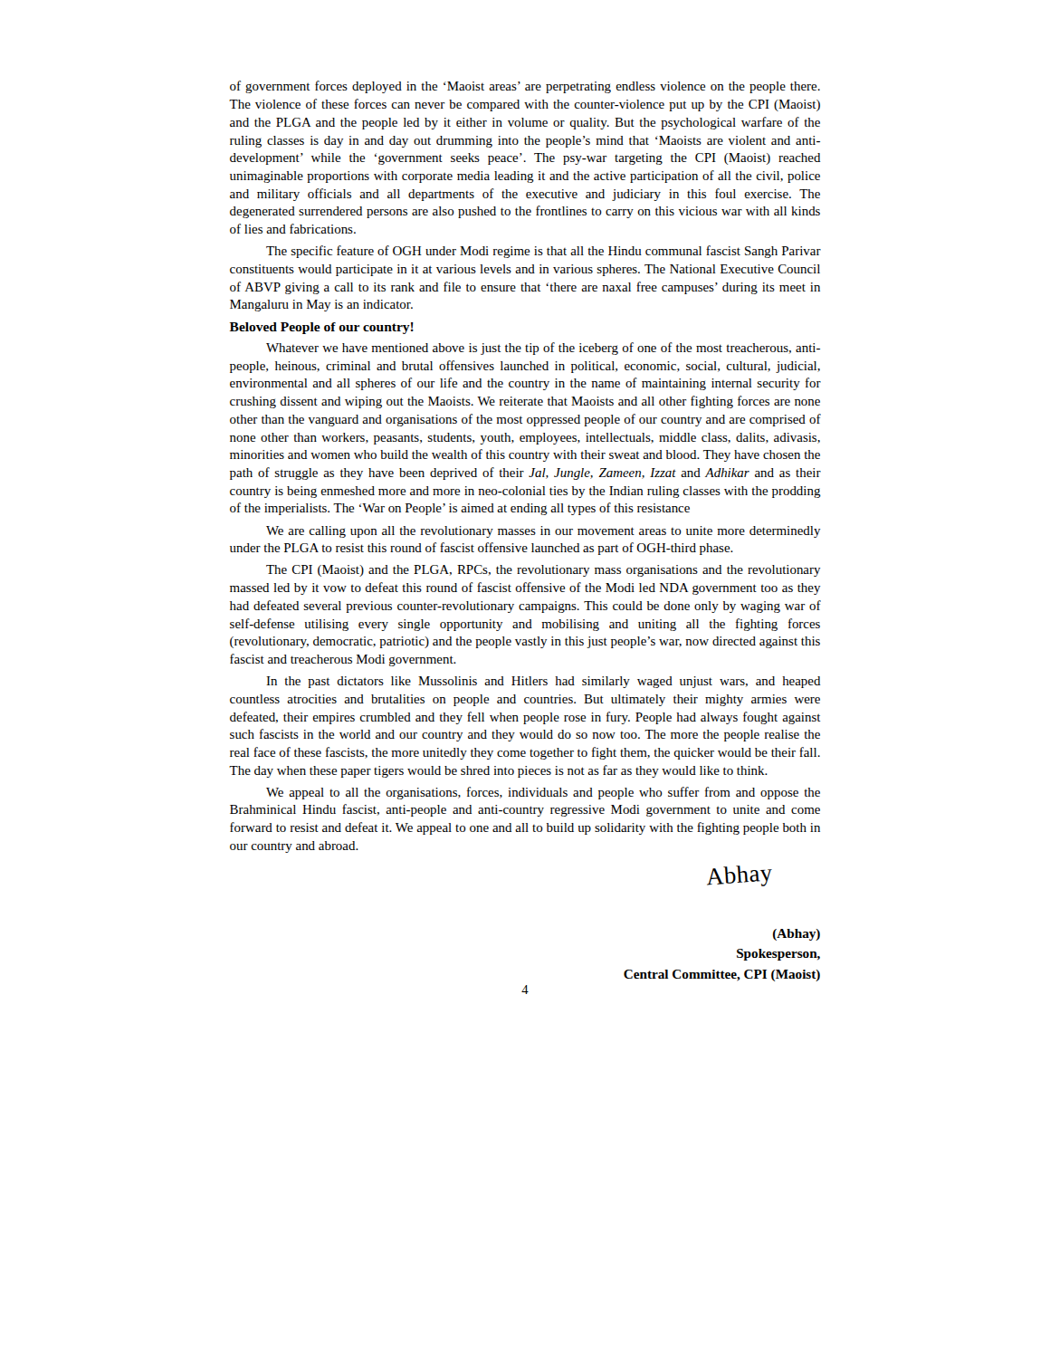of government forces deployed in the ‘Maoist areas’ are perpetrating endless violence on the people there. The violence of these forces can never be compared with the counter-violence put up by the CPI (Maoist) and the PLGA and the people led by it either in volume or quality. But the psychological warfare of the ruling classes is day in and day out drumming into the people’s mind that ‘Maoists are violent and anti-development’ while the ‘government seeks peace’. The psy-war targeting the CPI (Maoist) reached unimaginable proportions with corporate media leading it and the active participation of all the civil, police and military officials and all departments of the executive and judiciary in this foul exercise. The degenerated surrendered persons are also pushed to the frontlines to carry on this vicious war with all kinds of lies and fabrications.
The specific feature of OGH under Modi regime is that all the Hindu communal fascist Sangh Parivar constituents would participate in it at various levels and in various spheres. The National Executive Council of ABVP giving a call to its rank and file to ensure that ‘there are naxal free campuses’ during its meet in Mangaluru in May is an indicator.
Beloved People of our country!
Whatever we have mentioned above is just the tip of the iceberg of one of the most treacherous, anti-people, heinous, criminal and brutal offensives launched in political, economic, social, cultural, judicial, environmental and all spheres of our life and the country in the name of maintaining internal security for crushing dissent and wiping out the Maoists. We reiterate that Maoists and all other fighting forces are none other than the vanguard and organisations of the most oppressed people of our country and are comprised of none other than workers, peasants, students, youth, employees, intellectuals, middle class, dalits, adivasis, minorities and women who build the wealth of this country with their sweat and blood. They have chosen the path of struggle as they have been deprived of their Jal, Jungle, Zameen, Izzat and Adhikar and as their country is being enmeshed more and more in neo-colonial ties by the Indian ruling classes with the prodding of the imperialists. The ‘War on People’ is aimed at ending all types of this resistance
We are calling upon all the revolutionary masses in our movement areas to unite more determinedly under the PLGA to resist this round of fascist offensive launched as part of OGH-third phase.
The CPI (Maoist) and the PLGA, RPCs, the revolutionary mass organisations and the revolutionary massed led by it vow to defeat this round of fascist offensive of the Modi led NDA government too as they had defeated several previous counter-revolutionary campaigns. This could be done only by waging war of self-defense utilising every single opportunity and mobilising and uniting all the fighting forces (revolutionary, democratic, patriotic) and the people vastly in this just people’s war, now directed against this fascist and treacherous Modi government.
In the past dictators like Mussolinis and Hitlers had similarly waged unjust wars, and heaped countless atrocities and brutalities on people and countries. But ultimately their mighty armies were defeated, their empires crumbled and they fell when people rose in fury. People had always fought against such fascists in the world and our country and they would do so now too. The more the people realise the real face of these fascists, the more unitedly they come together to fight them, the quicker would be their fall. The day when these paper tigers would be shred into pieces is not as far as they would like to think.
We appeal to all the organisations, forces, individuals and people who suffer from and oppose the Brahminical Hindu fascist, anti-people and anti-country regressive Modi government to unite and come forward to resist and defeat it. We appeal to one and all to build up solidarity with the fighting people both in our country and abroad.
Abhay
(Abhay)
Spokesperson,
Central Committee, CPI (Maoist)
4